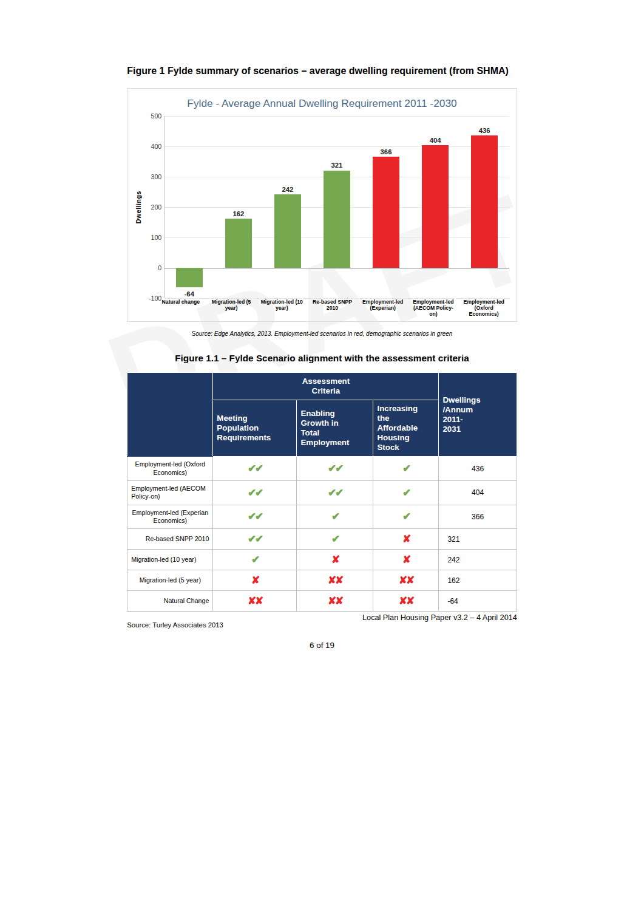DRAFT
Figure 1 Fylde summary of scenarios – average dwelling requirement (from SHMA)
Fylde - Average Annual Dwelling Requirement 2011 -2030
Dwellings
500 400 300 200 100 0 -100
-64
162
242
321
366
404
436
Natural change
Migration-led (5 year)
Migration-led (10 year)
Re-based SNPP 2010
Employment-led (Experian)
Employment-led (AECOM Policy-on)
Employment-led (Oxford Economics)
Source: Edge Analytics, 2013. Employment-led scenarios in red, demographic scenarios in green
Figure 1.1 – Fylde Scenario alignment with the assessment criteria
| | Assessment Criteria | Dwellings /Annum 2011- 2031 |
| --- | --- | --- |
| Meeting Population Requirements | Enabling Growth in Total Employment | Increasing the Affordable Housing Stock |
| Employment-led (Oxford Economics) | ✔✔ | ✔✔ | ✔ | 436 |
| Employment-led (AECOM Policy-on) | ✔✔ | ✔✔ | ✔ | 404 |
| Employment-led (Experian Economics) | ✔✔ | ✔ | ✔ | 366 |
| Re-based SNPP 2010 | ✔✔ | ✔ | ✘ | 321 |
| Migration-led (10 year) | ✔ | ✘ | ✘ | 242 |
| Migration-led (5 year) | ✘ | ✘✘ | ✘✘ | 162 |
| Natural Change | ✘✘ | ✘✘ | ✘✘ | -64 |
Source: Turley Associates 2013
Local Plan Housing Paper v3.2 – 4 April 2014
6 of 19